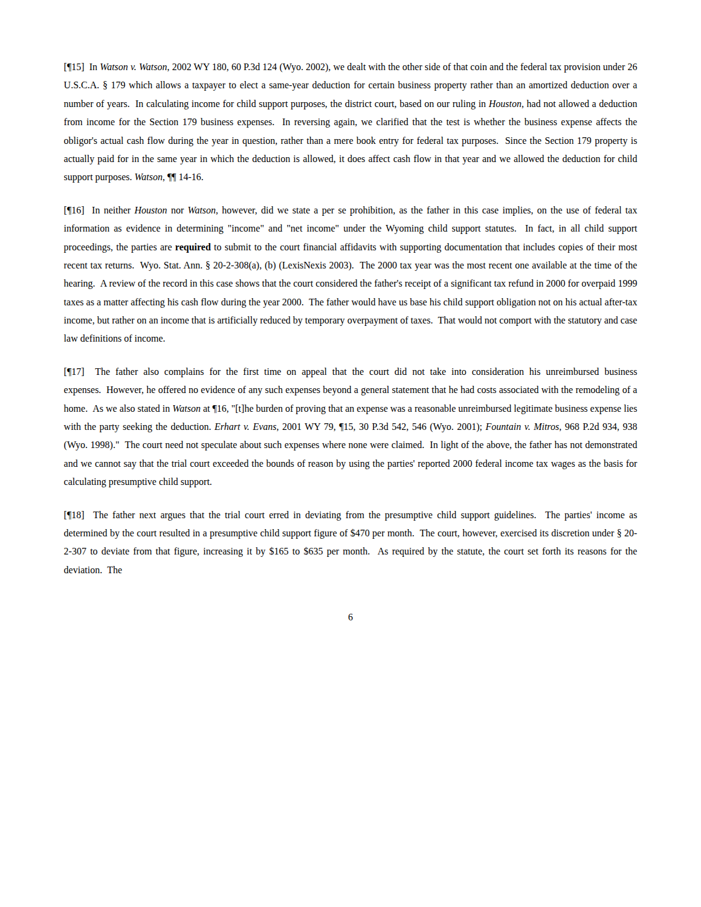[¶15] In Watson v. Watson, 2002 WY 180, 60 P.3d 124 (Wyo. 2002), we dealt with the other side of that coin and the federal tax provision under 26 U.S.C.A. § 179 which allows a taxpayer to elect a same-year deduction for certain business property rather than an amortized deduction over a number of years. In calculating income for child support purposes, the district court, based on our ruling in Houston, had not allowed a deduction from income for the Section 179 business expenses. In reversing again, we clarified that the test is whether the business expense affects the obligor's actual cash flow during the year in question, rather than a mere book entry for federal tax purposes. Since the Section 179 property is actually paid for in the same year in which the deduction is allowed, it does affect cash flow in that year and we allowed the deduction for child support purposes. Watson, ¶¶ 14-16.
[¶16] In neither Houston nor Watson, however, did we state a per se prohibition, as the father in this case implies, on the use of federal tax information as evidence in determining "income" and "net income" under the Wyoming child support statutes. In fact, in all child support proceedings, the parties are required to submit to the court financial affidavits with supporting documentation that includes copies of their most recent tax returns. Wyo. Stat. Ann. § 20-2-308(a), (b) (LexisNexis 2003). The 2000 tax year was the most recent one available at the time of the hearing. A review of the record in this case shows that the court considered the father's receipt of a significant tax refund in 2000 for overpaid 1999 taxes as a matter affecting his cash flow during the year 2000. The father would have us base his child support obligation not on his actual after-tax income, but rather on an income that is artificially reduced by temporary overpayment of taxes. That would not comport with the statutory and case law definitions of income.
[¶17] The father also complains for the first time on appeal that the court did not take into consideration his unreimbursed business expenses. However, he offered no evidence of any such expenses beyond a general statement that he had costs associated with the remodeling of a home. As we also stated in Watson at ¶16, "[t]he burden of proving that an expense was a reasonable unreimbursed legitimate business expense lies with the party seeking the deduction. Erhart v. Evans, 2001 WY 79, ¶15, 30 P.3d 542, 546 (Wyo. 2001); Fountain v. Mitros, 968 P.2d 934, 938 (Wyo. 1998)." The court need not speculate about such expenses where none were claimed. In light of the above, the father has not demonstrated and we cannot say that the trial court exceeded the bounds of reason by using the parties' reported 2000 federal income tax wages as the basis for calculating presumptive child support.
[¶18] The father next argues that the trial court erred in deviating from the presumptive child support guidelines. The parties' income as determined by the court resulted in a presumptive child support figure of $470 per month. The court, however, exercised its discretion under § 20-2-307 to deviate from that figure, increasing it by $165 to $635 per month. As required by the statute, the court set forth its reasons for the deviation. The
6